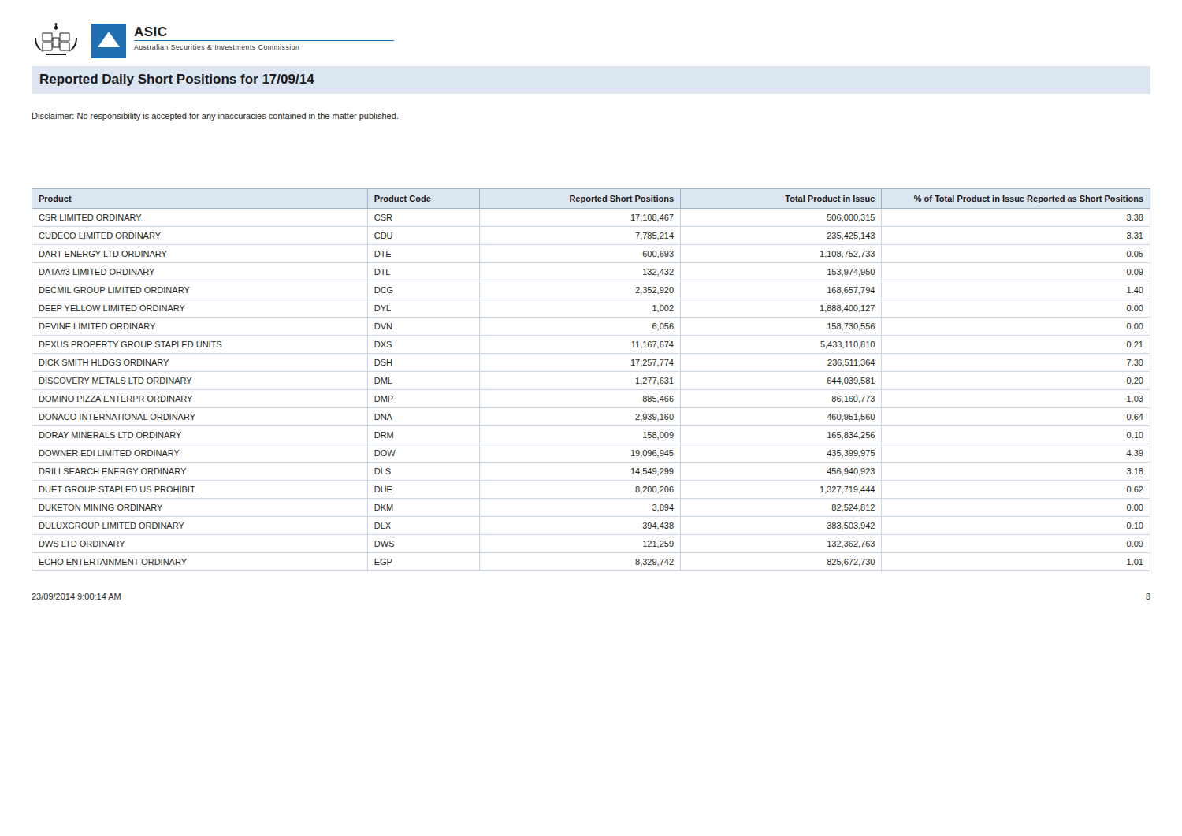ASIC
Australian Securities & Investments Commission
Reported Daily Short Positions for 17/09/14
Disclaimer: No responsibility is accepted for any inaccuracies contained in the matter published.
| Product | Product Code | Reported Short Positions | Total Product in Issue | % of Total Product in Issue Reported as Short Positions |
| --- | --- | --- | --- | --- |
| CSR LIMITED ORDINARY | CSR | 17,108,467 | 506,000,315 | 3.38 |
| CUDECO LIMITED ORDINARY | CDU | 7,785,214 | 235,425,143 | 3.31 |
| DART ENERGY LTD ORDINARY | DTE | 600,693 | 1,108,752,733 | 0.05 |
| DATA#3 LIMITED ORDINARY | DTL | 132,432 | 153,974,950 | 0.09 |
| DECMIL GROUP LIMITED ORDINARY | DCG | 2,352,920 | 168,657,794 | 1.40 |
| DEEP YELLOW LIMITED ORDINARY | DYL | 1,002 | 1,888,400,127 | 0.00 |
| DEVINE LIMITED ORDINARY | DVN | 6,056 | 158,730,556 | 0.00 |
| DEXUS PROPERTY GROUP STAPLED UNITS | DXS | 11,167,674 | 5,433,110,810 | 0.21 |
| DICK SMITH HLDGS ORDINARY | DSH | 17,257,774 | 236,511,364 | 7.30 |
| DISCOVERY METALS LTD ORDINARY | DML | 1,277,631 | 644,039,581 | 0.20 |
| DOMINO PIZZA ENTERPR ORDINARY | DMP | 885,466 | 86,160,773 | 1.03 |
| DONACO INTERNATIONAL ORDINARY | DNA | 2,939,160 | 460,951,560 | 0.64 |
| DORAY MINERALS LTD ORDINARY | DRM | 158,009 | 165,834,256 | 0.10 |
| DOWNER EDI LIMITED ORDINARY | DOW | 19,096,945 | 435,399,975 | 4.39 |
| DRILLSEARCH ENERGY ORDINARY | DLS | 14,549,299 | 456,940,923 | 3.18 |
| DUET GROUP STAPLED US PROHIBIT. | DUE | 8,200,206 | 1,327,719,444 | 0.62 |
| DUKETON MINING ORDINARY | DKM | 3,894 | 82,524,812 | 0.00 |
| DULUXGROUP LIMITED ORDINARY | DLX | 394,438 | 383,503,942 | 0.10 |
| DWS LTD ORDINARY | DWS | 121,259 | 132,362,763 | 0.09 |
| ECHO ENTERTAINMENT ORDINARY | EGP | 8,329,742 | 825,672,730 | 1.01 |
23/09/2014 9:00:14 AM
8